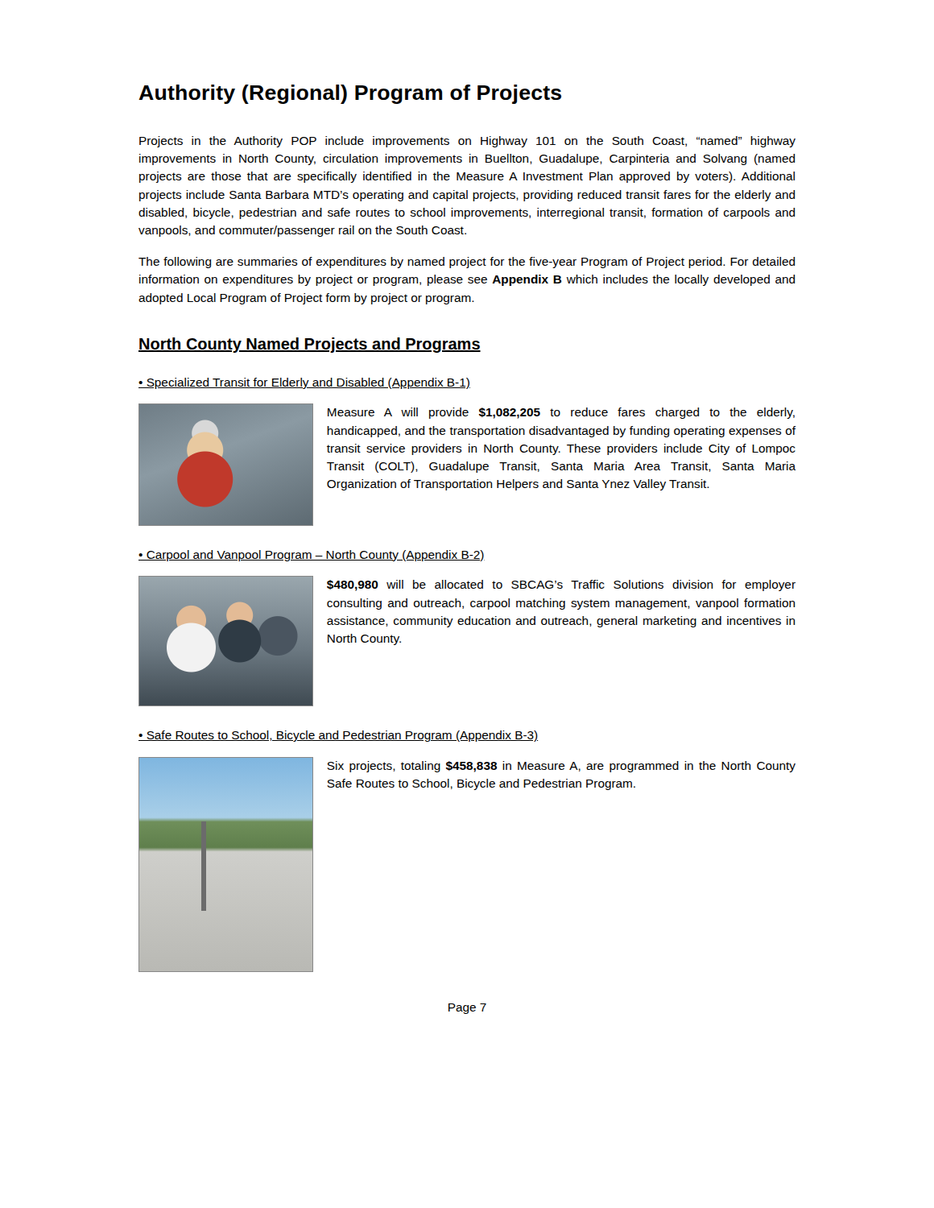Authority (Regional) Program of Projects
Projects in the Authority POP include improvements on Highway 101 on the South Coast, “named” highway improvements in North County, circulation improvements in Buellton, Guadalupe, Carpinteria and Solvang (named projects are those that are specifically identified in the Measure A Investment Plan approved by voters). Additional projects include Santa Barbara MTD’s operating and capital projects, providing reduced transit fares for the elderly and disabled, bicycle, pedestrian and safe routes to school improvements, interregional transit, formation of carpools and vanpools, and commuter/passenger rail on the South Coast.
The following are summaries of expenditures by named project for the five-year Program of Project period. For detailed information on expenditures by project or program, please see Appendix B which includes the locally developed and adopted Local Program of Project form by project or program.
North County Named Projects and Programs
• Specialized Transit for Elderly and Disabled (Appendix B-1)
Measure A will provide $1,082,205 to reduce fares charged to the elderly, handicapped, and the transportation disadvantaged by funding operating expenses of transit service providers in North County. These providers include City of Lompoc Transit (COLT), Guadalupe Transit, Santa Maria Area Transit, Santa Maria Organization of Transportation Helpers and Santa Ynez Valley Transit.
• Carpool and Vanpool Program – North County (Appendix B-2)
$480,980 will be allocated to SBCAG’s Traffic Solutions division for employer consulting and outreach, carpool matching system management, vanpool formation assistance, community education and outreach, general marketing and incentives in North County.
• Safe Routes to School, Bicycle and Pedestrian Program (Appendix B-3)
Six projects, totaling $458,838 in Measure A, are programmed in the North County Safe Routes to School, Bicycle and Pedestrian Program.
Page 7